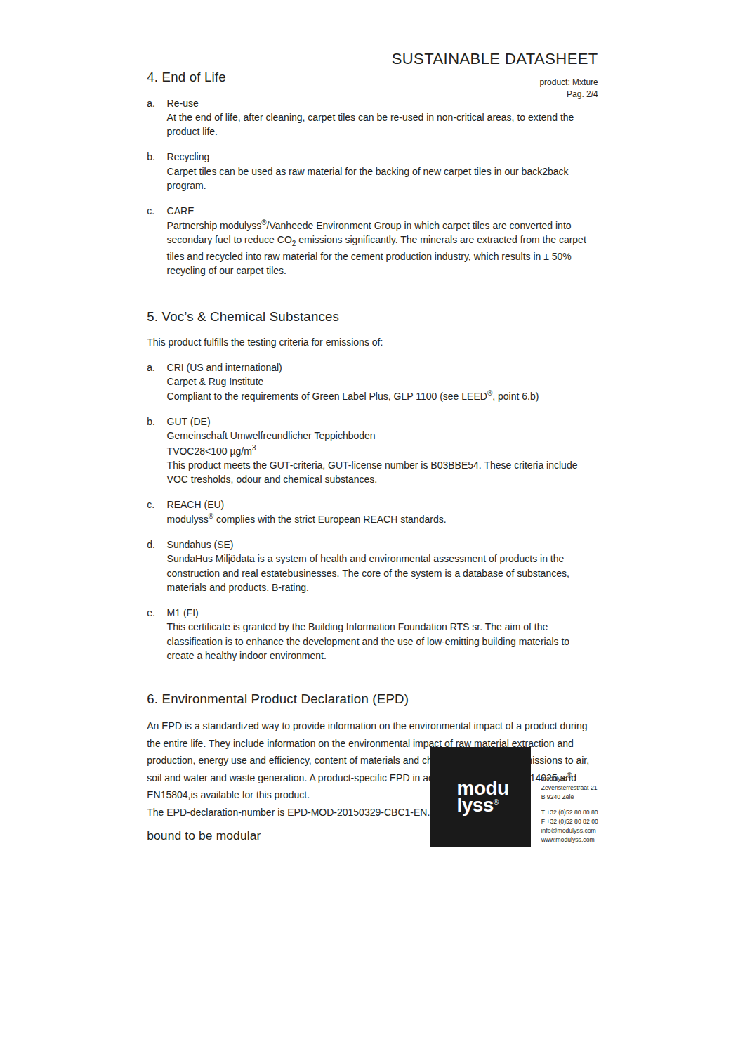SUSTAINABLE DATASHEET
product: Mxture
Pag. 2/4
4. End of Life
Re-use At the end of life, after cleaning, carpet tiles can be re-used in non-critical areas, to extend the product life.
Recycling Carpet tiles can be used as raw material for the backing of new carpet tiles in our back2back program.
CARE Partnership modulyss®/Vanheede Environment Group in which carpet tiles are converted into secondary fuel to reduce CO2 emissions significantly. The minerals are extracted from the carpet tiles and recycled into raw material for the cement production industry, which results in ± 50% recycling of our carpet tiles.
5. Voc’s & Chemical Substances
This product fulfills the testing criteria for emissions of:
CRI (US and international) Carpet & Rug Institute
Compliant to the requirements of Green Label Plus, GLP 1100 (see LEED®, point 6.b)
GUT (DE) Gemeinschaft Umwelfreundlicher Teppichboden
TVOC28<100 µg/m3
This product meets the GUT-criteria, GUT-license number is B03BBE54. These criteria include VOC tresholds, odour and chemical substances.
REACH (EU) modulyss® complies with the strict European REACH standards.
Sundahus (SE) SundaHus Miljödata is a system of health and environmental assessment of products in the construction and real estatebusinesses. The core of the system is a database of substances, materials and products. B-rating.
M1 (FI) This certificate is granted by the Building Information Foundation RTS sr. The aim of the classification is to enhance the development and the use of low-emitting building materials to create a healthy indoor environment.
6. Environmental Product Declaration (EPD)
An EPD is a standardized way to provide information on the environmental impact of a product during the entire life. They include information on the environmental impact of raw material extraction and production, energy use and efficiency, content of materials and chemical substances, emissions to air, soil and water and waste generation. A product-specific EPD in accordance with the ISO14025 and EN15804,is available for this product.
The EPD-declaration-number is EPD-MOD-20150329-CBC1-EN.
bound to be modular
modu
lyss®
modulyss®
Zevensterrestraat 21
B 9240 Zele
T +32 (0)52 80 80 80
F +32 (0)52 80 82 00
info@modulyss.com
www.modulyss.com